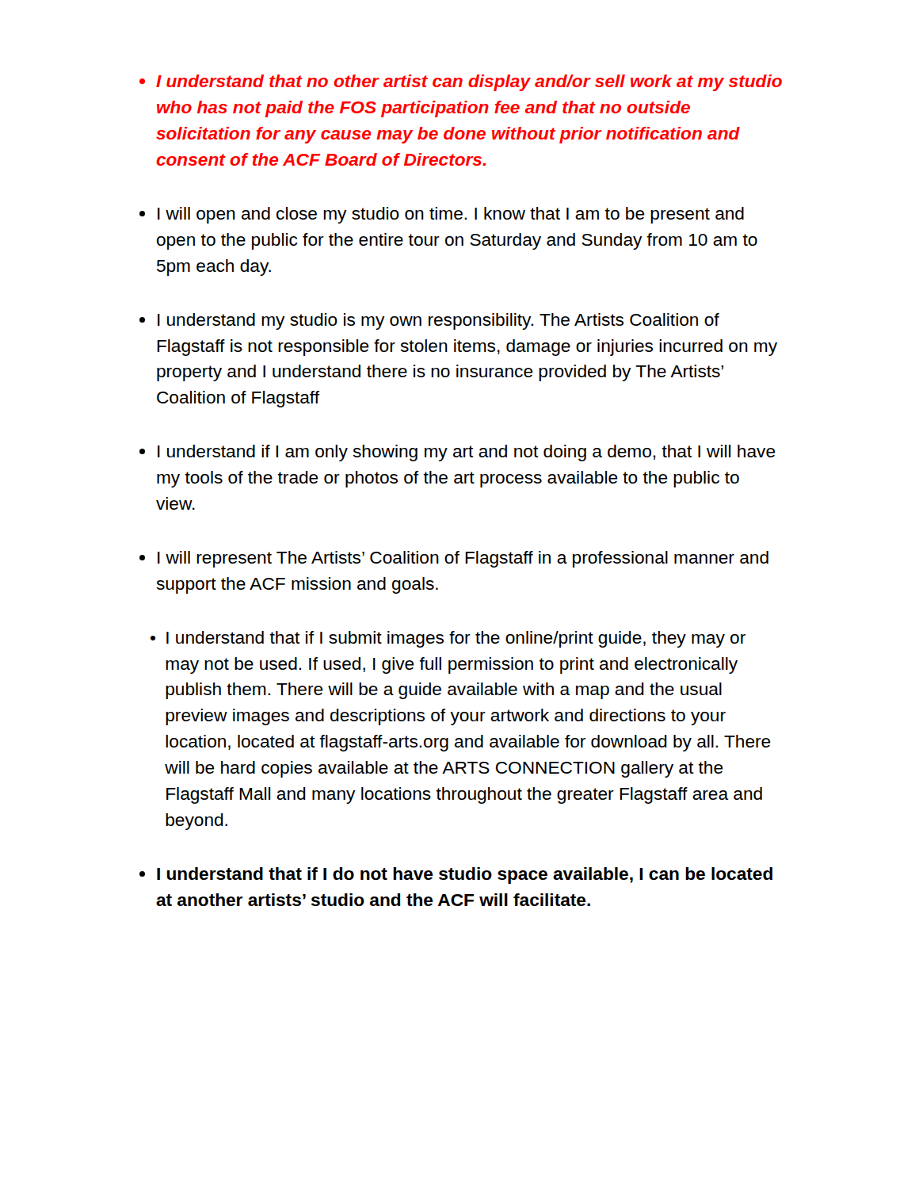I understand that no other artist can display and/or sell work at my studio who has not paid the FOS participation fee and that no outside solicitation for any cause may be done without prior notification and consent of the ACF Board of Directors.
I will open and close my studio on time. I know that I am to be present and open to the public for the entire tour on Saturday and Sunday from 10 am to 5pm each day.
I understand my studio is my own responsibility. The Artists Coalition of Flagstaff is not responsible for stolen items, damage or injuries incurred on my property and I understand there is no insurance provided by The Artists’ Coalition of Flagstaff
I understand if I am only showing my art and not doing a demo, that I will have my tools of the trade or photos of the art process available to the public to view.
I will represent The Artists’ Coalition of Flagstaff in a professional manner and support the ACF mission and goals.
I understand that if I submit images for the online/print guide, they may or may not be used. If used, I give full permission to print and electronically publish them. There will be a guide available with a map and the usual preview images and descriptions of your artwork and directions to your location, located at flagstaff-arts.org and available for download by all. There will be hard copies available at the ARTS CONNECTION gallery at the Flagstaff Mall and many locations throughout the greater Flagstaff area and beyond.
I understand that if I do not have studio space available, I can be located at another artists’ studio and the ACF will facilitate.